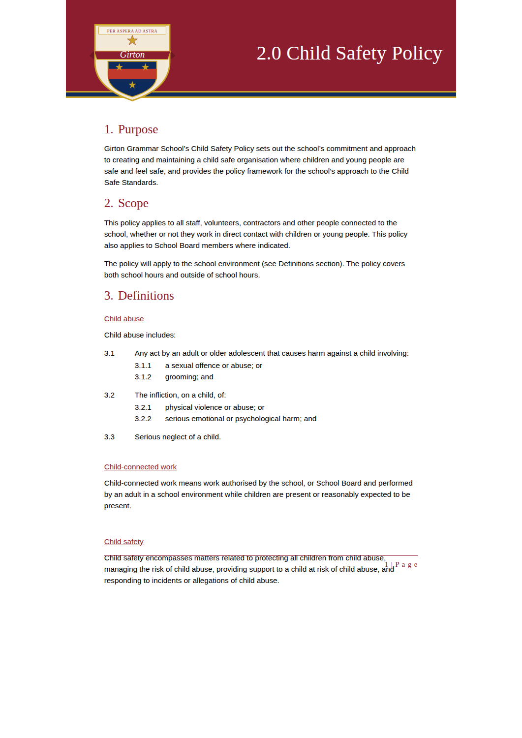PER ASPERA AD ASTRA Girton
2.0 Child Safety Policy
1. Purpose
Girton Grammar School’s Child Safety Policy sets out the school’s commitment and approach to creating and maintaining a child safe organisation where children and young people are safe and feel safe, and provides the policy framework for the school’s approach to the Child Safe Standards.
2. Scope
This policy applies to all staff, volunteers, contractors and other people connected to the school, whether or not they work in direct contact with children or young people. This policy also applies to School Board members where indicated.
The policy will apply to the school environment (see Definitions section). The policy covers both school hours and outside of school hours.
3. Definitions
Child abuse
Child abuse includes:
3.1
Any act by an adult or older adolescent that causes harm against a child involving:
3.1.1
a sexual offence or abuse; or
3.1.2
grooming; and
3.2
The infliction, on a child, of:
3.2.1
physical violence or abuse; or
3.2.2
serious emotional or psychological harm; and
3.3
Serious neglect of a child.
Child-connected work
Child-connected work means work authorised by the school, or School Board and performed by an adult in a school environment while children are present or reasonably expected to be present.
Child safety
Child safety encompasses matters related to protecting all children from child abuse, managing the risk of child abuse, providing support to a child at risk of child abuse, and responding to incidents or allegations of child abuse.
1 | P a g e